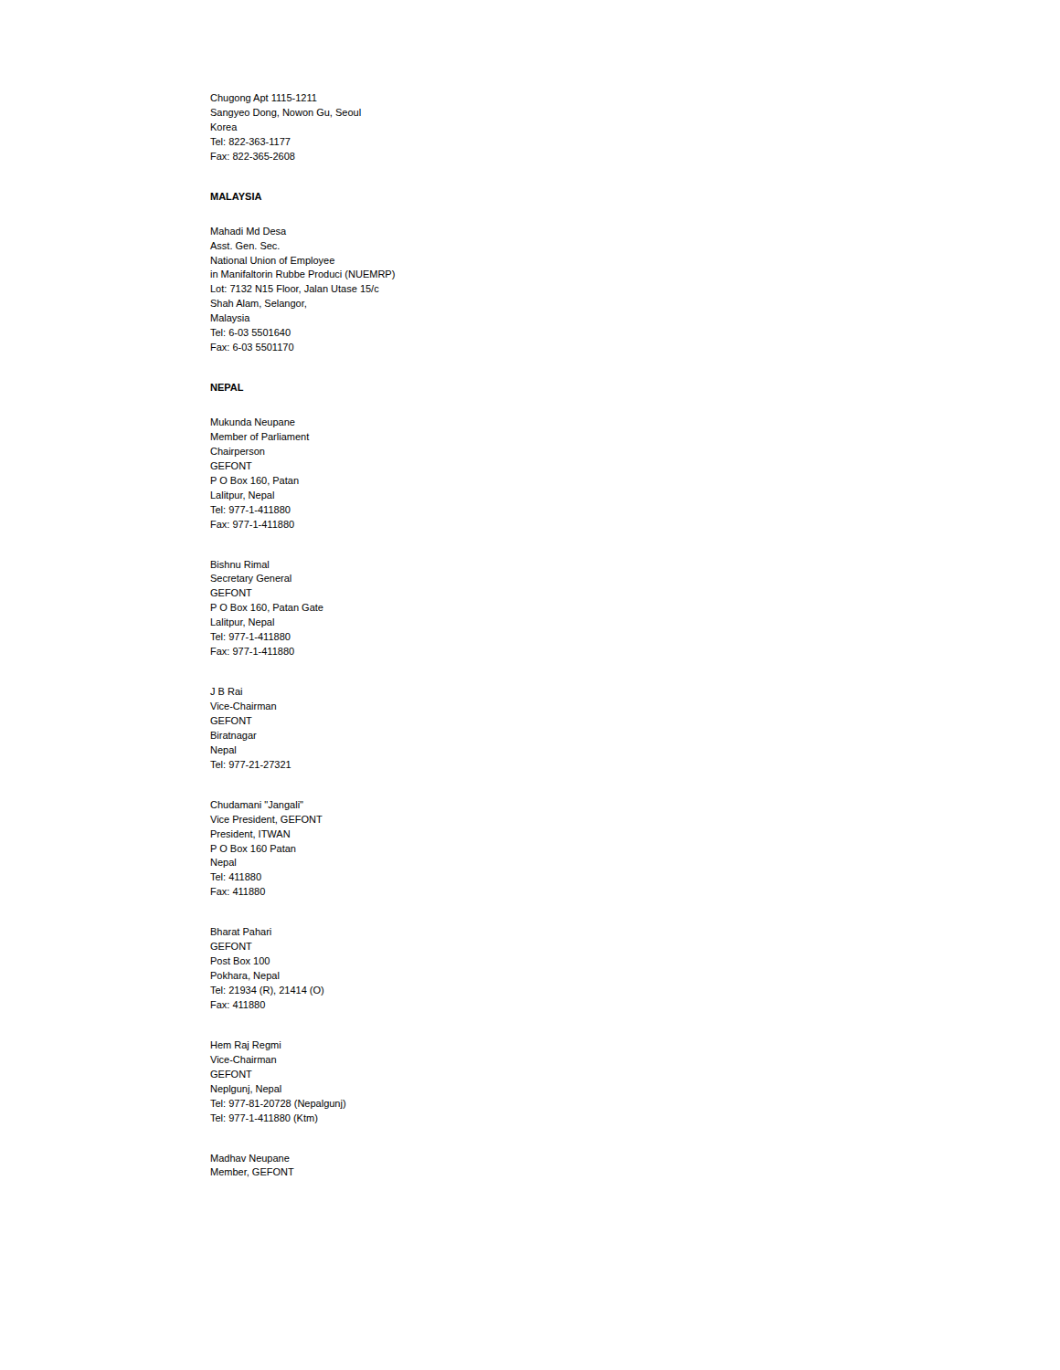Chugong Apt 1115-1211
Sangyeo Dong, Nowon Gu, Seoul
Korea
Tel: 822-363-1177
Fax: 822-365-2608
MALAYSIA
Mahadi Md Desa
Asst. Gen. Sec.
National Union of Employee
in Manifaltorin Rubbe Produci (NUEMRP)
Lot: 7132 N15 Floor, Jalan Utase 15/c
Shah Alam, Selangor,
Malaysia
Tel: 6-03 5501640
Fax: 6-03 5501170
NEPAL
Mukunda Neupane
Member of Parliament
Chairperson
GEFONT
P O Box 160, Patan
Lalitpur, Nepal
Tel: 977-1-411880
Fax: 977-1-411880
Bishnu Rimal
Secretary General
GEFONT
P O Box 160, Patan Gate
Lalitpur, Nepal
Tel: 977-1-411880
Fax: 977-1-411880
J B Rai
Vice-Chairman
GEFONT
Biratnagar
Nepal
Tel: 977-21-27321
Chudamani "Jangali"
Vice President, GEFONT
President, ITWAN
P O Box 160 Patan
Nepal
Tel: 411880
Fax: 411880
Bharat Pahari
GEFONT
Post Box 100
Pokhara, Nepal
Tel: 21934 (R), 21414 (O)
Fax: 411880
Hem Raj Regmi
Vice-Chairman
GEFONT
Neplgunj, Nepal
Tel: 977-81-20728 (Nepalgunj)
Tel: 977-1-411880 (Ktm)
Madhav Neupane
Member, GEFONT